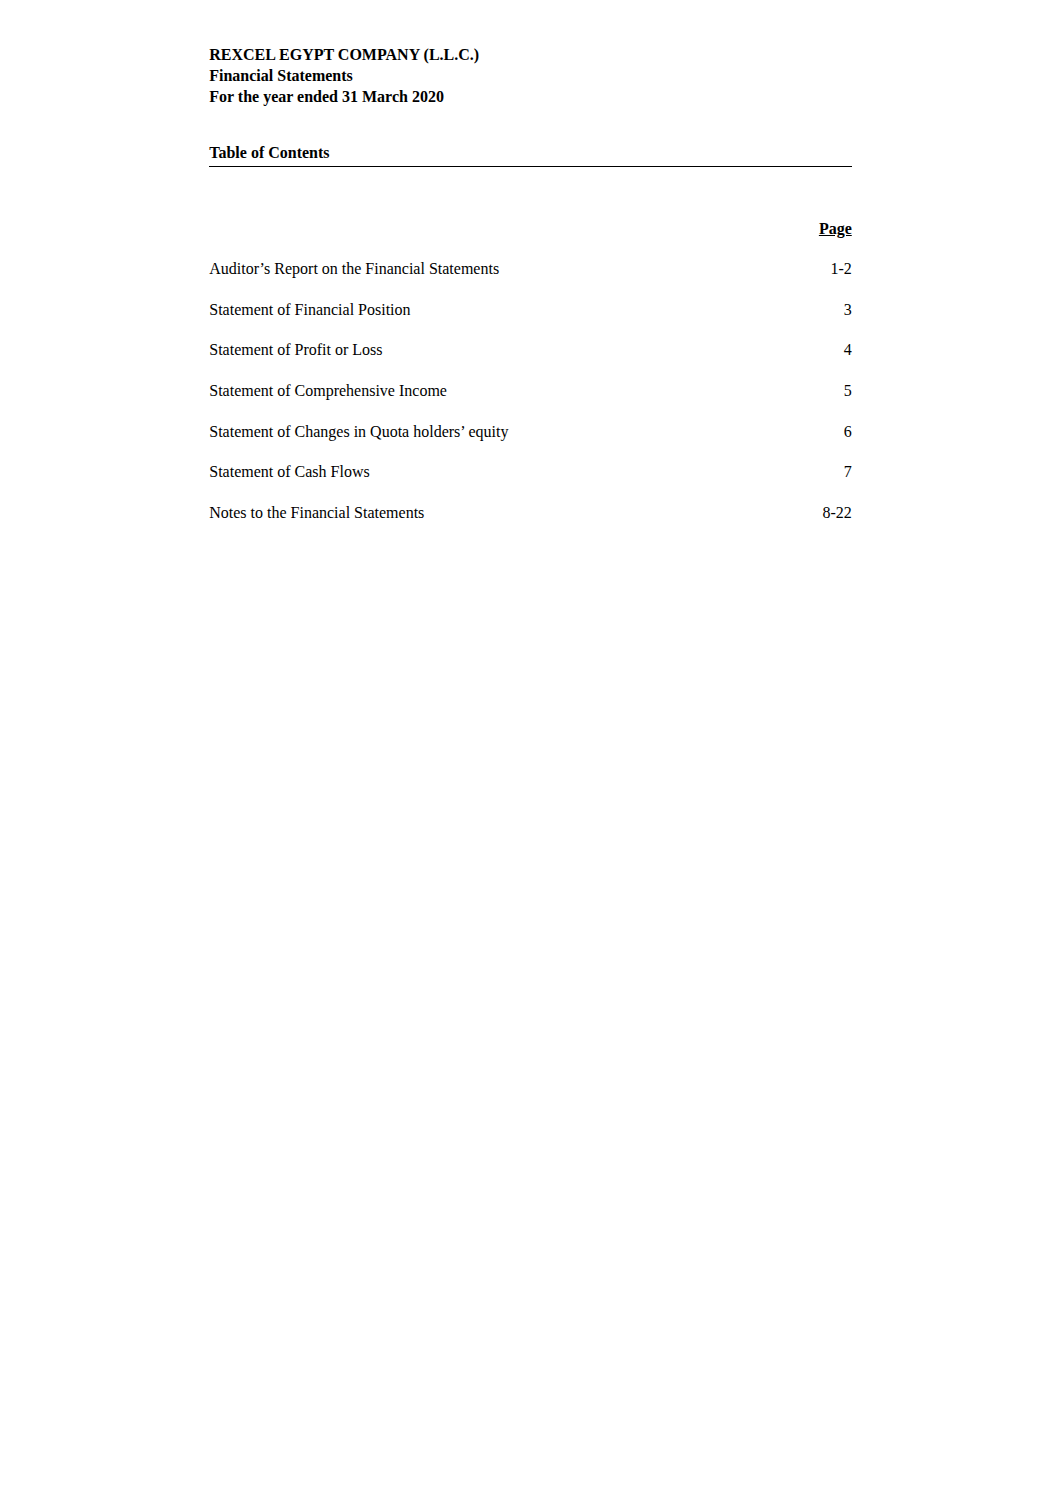REXCEL EGYPT COMPANY (L.L.C.)
Financial Statements
For the year ended 31 March 2020
Table of Contents
| | Page |
| Auditor’s Report on the Financial Statements | 1-2 |
| Statement of Financial Position | 3 |
| Statement of Profit or Loss | 4 |
| Statement of Comprehensive Income | 5 |
| Statement of Changes in Quota holders’ equity | 6 |
| Statement of Cash Flows | 7 |
| Notes to the Financial Statements | 8-22 |